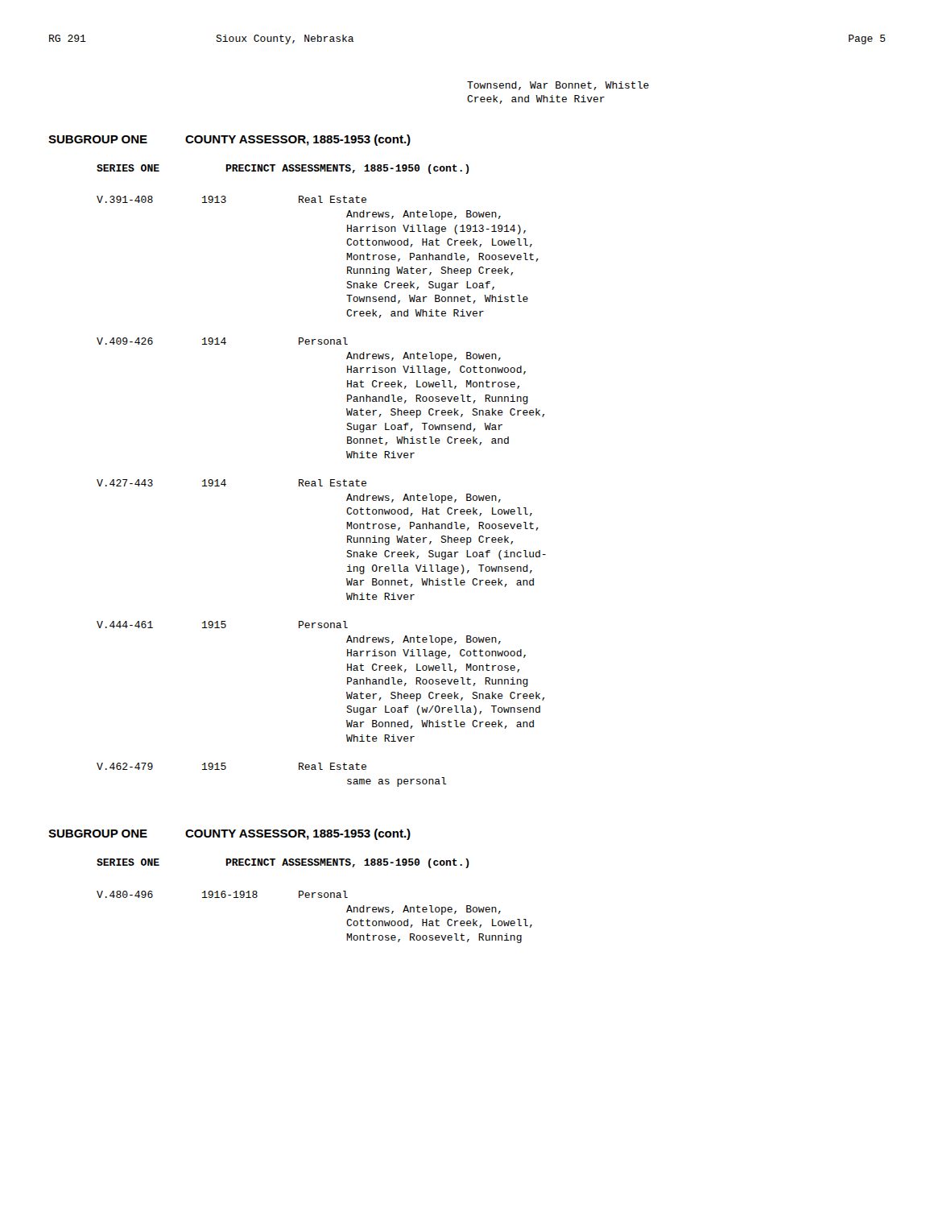RG 291
Sioux County, Nebraska
Page 5
Townsend, War Bonnet, Whistle
Creek, and White River
SUBGROUP ONECOUNTY ASSESSOR, 1885-1953 (cont.)
SERIES ONEPRECINCT ASSESSMENTS, 1885-1950 (cont.)
| V.391-408 | 1913 | Real Estate Andrews, Antelope, Bowen, Harrison Village (1913-1914), Cottonwood, Hat Creek, Lowell, Montrose, Panhandle, Roosevelt, Running Water, Sheep Creek, Snake Creek, Sugar Loaf, Townsend, War Bonnet, Whistle Creek, and White River |
| V.409-426 | 1914 | Personal Andrews, Antelope, Bowen, Harrison Village, Cottonwood, Hat Creek, Lowell, Montrose, Panhandle, Roosevelt, Running Water, Sheep Creek, Snake Creek, Sugar Loaf, Townsend, War Bonnet, Whistle Creek, and White River |
| V.427-443 | 1914 | Real Estate Andrews, Antelope, Bowen, Cottonwood, Hat Creek, Lowell, Montrose, Panhandle, Roosevelt, Running Water, Sheep Creek, Snake Creek, Sugar Loaf (includ- ing Orella Village), Townsend, War Bonnet, Whistle Creek, and White River |
| V.444-461 | 1915 | Personal Andrews, Antelope, Bowen, Harrison Village, Cottonwood, Hat Creek, Lowell, Montrose, Panhandle, Roosevelt, Running Water, Sheep Creek, Snake Creek, Sugar Loaf (w/Orella), Townsend War Bonned, Whistle Creek, and White River |
| V.462-479 | 1915 | Real Estate same as personal |
SUBGROUP ONECOUNTY ASSESSOR, 1885-1953 (cont.)
SERIES ONEPRECINCT ASSESSMENTS, 1885-1950 (cont.)
| V.480-496 | 1916-1918 | Personal Andrews, Antelope, Bowen, Cottonwood, Hat Creek, Lowell, Montrose, Roosevelt, Running |